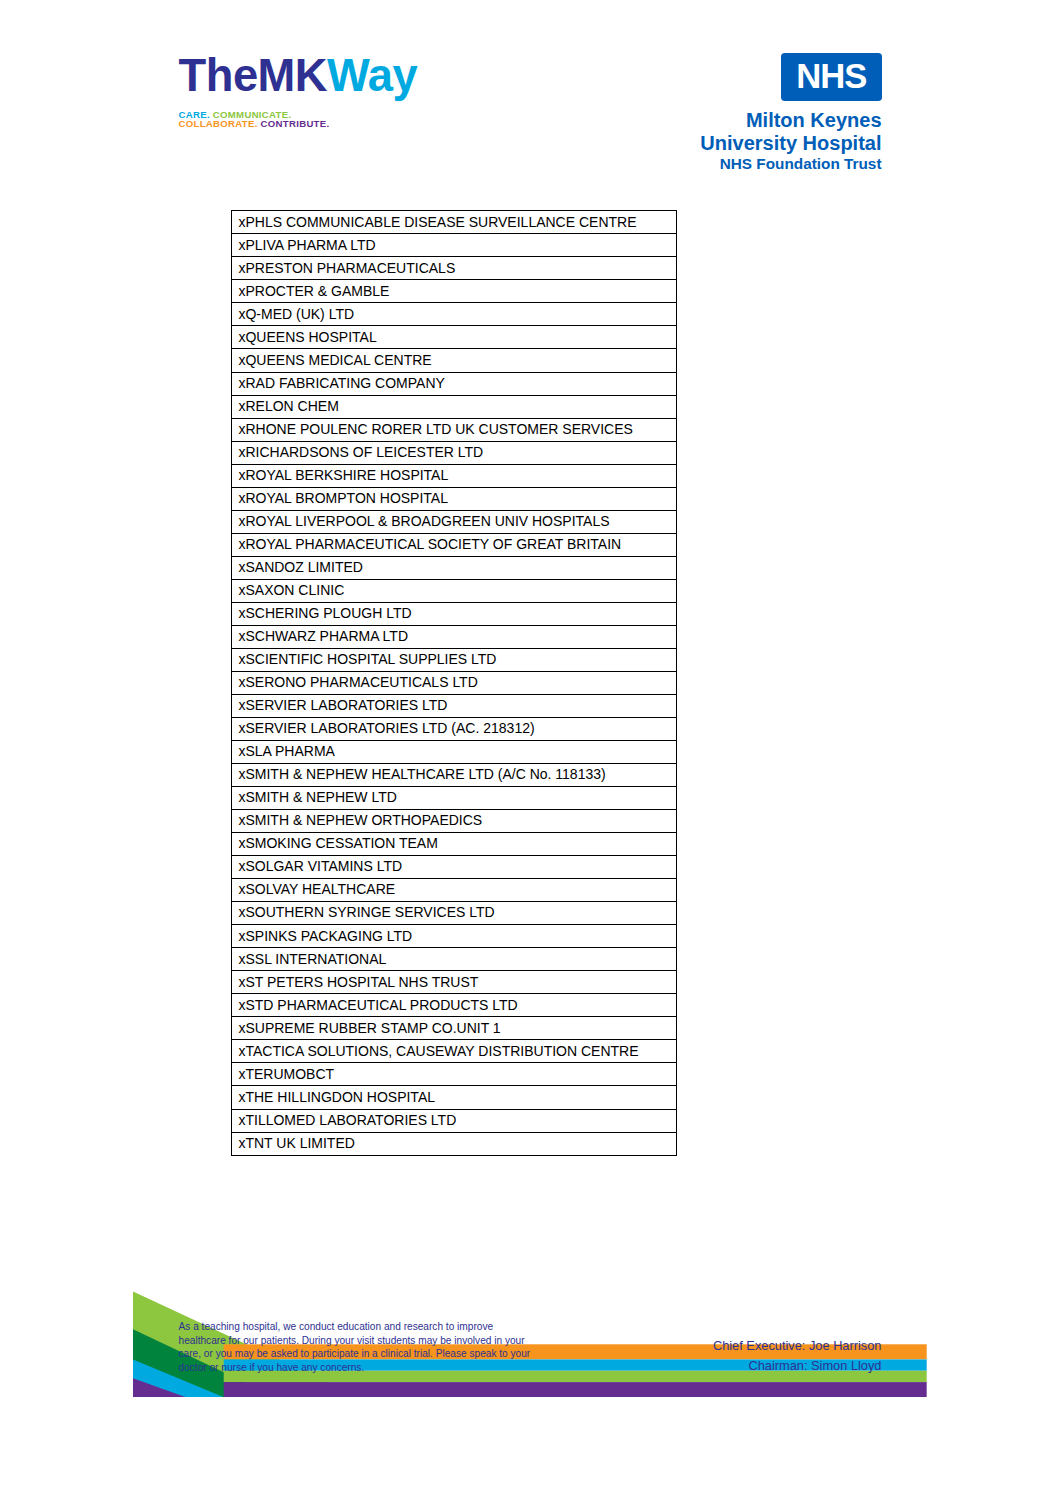The MK Way
CARE. COMMUNICATE.
COLLABORATE. CONTRIBUTE.
NHS
Milton Keynes
University Hospital
NHS Foundation Trust
| xPHLS COMMUNICABLE DISEASE SURVEILLANCE CENTRE |
| xPLIVA PHARMA LTD |
| xPRESTON PHARMACEUTICALS |
| xPROCTER & GAMBLE |
| xQ-MED (UK) LTD |
| xQUEENS HOSPITAL |
| xQUEENS MEDICAL CENTRE |
| xRAD FABRICATING COMPANY |
| xRELON CHEM |
| xRHONE POULENC RORER LTD UK CUSTOMER SERVICES |
| xRICHARDSONS OF LEICESTER LTD |
| xROYAL BERKSHIRE HOSPITAL |
| xROYAL BROMPTON HOSPITAL |
| xROYAL LIVERPOOL & BROADGREEN UNIV HOSPITALS |
| xROYAL PHARMACEUTICAL SOCIETY OF GREAT BRITAIN |
| xSANDOZ LIMITED |
| xSAXON CLINIC |
| xSCHERING PLOUGH LTD |
| xSCHWARZ PHARMA LTD |
| xSCIENTIFIC HOSPITAL SUPPLIES LTD |
| xSERONO PHARMACEUTICALS LTD |
| xSERVIER LABORATORIES LTD |
| xSERVIER LABORATORIES LTD (AC. 218312) |
| xSLA PHARMA |
| xSMITH & NEPHEW HEALTHCARE LTD (A/C No. 118133) |
| xSMITH & NEPHEW LTD |
| xSMITH & NEPHEW ORTHOPAEDICS |
| xSMOKING CESSATION TEAM |
| xSOLGAR VITAMINS LTD |
| xSOLVAY HEALTHCARE |
| xSOUTHERN SYRINGE SERVICES LTD |
| xSPINKS PACKAGING LTD |
| xSSL INTERNATIONAL |
| xST PETERS HOSPITAL NHS TRUST |
| xSTD PHARMACEUTICAL PRODUCTS LTD |
| xSUPREME RUBBER STAMP CO.UNIT 1 |
| xTACTICA SOLUTIONS, CAUSEWAY DISTRIBUTION CENTRE |
| xTERUMOBCT |
| xTHE HILLINGDON HOSPITAL |
| xTILLOMED LABORATORIES LTD |
| xTNT UK LIMITED |
As a teaching hospital, we conduct education and research to improve healthcare for our patients. During your visit students may be involved in your care, or you may be asked to participate in a clinical trial. Please speak to your doctor or nurse if you have any concerns.
Chief Executive: Joe Harrison
Chairman: Simon Lloyd